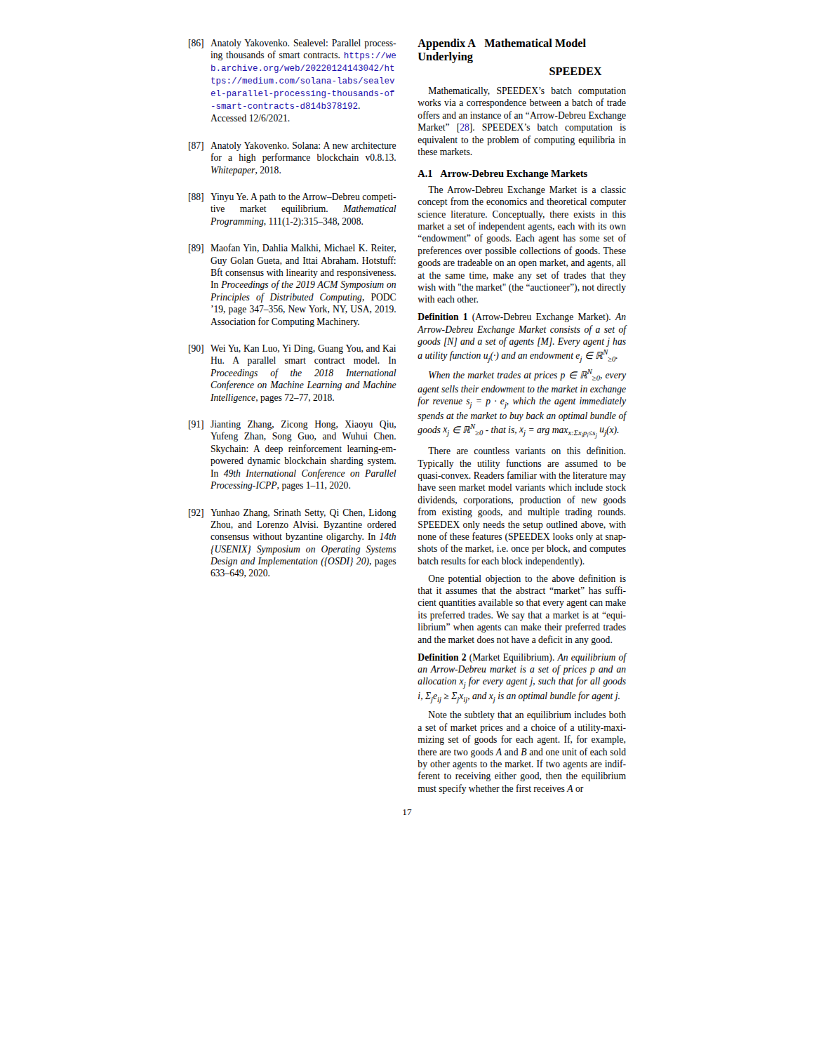[86] Anatoly Yakovenko. Sealevel: Parallel processing thousands of smart contracts. https://web.archive.org/web/20220124143042/https://medium.com/solana-labs/sealevel-parallel-processing-thousands-of-smart-contracts-d814b378192. Accessed 12/6/2021.
[87] Anatoly Yakovenko. Solana: A new architecture for a high performance blockchain v0.8.13. Whitepaper, 2018.
[88] Yinyu Ye. A path to the Arrow–Debreu competitive market equilibrium. Mathematical Programming, 111(1-2):315–348, 2008.
[89] Maofan Yin, Dahlia Malkhi, Michael K. Reiter, Guy Golan Gueta, and Ittai Abraham. Hotstuff: Bft consensus with linearity and responsiveness. In Proceedings of the 2019 ACM Symposium on Principles of Distributed Computing, PODC ’19, page 347–356, New York, NY, USA, 2019. Association for Computing Machinery.
[90] Wei Yu, Kan Luo, Yi Ding, Guang You, and Kai Hu. A parallel smart contract model. In Proceedings of the 2018 International Conference on Machine Learning and Machine Intelligence, pages 72–77, 2018.
[91] Jianting Zhang, Zicong Hong, Xiaoyu Qiu, Yufeng Zhan, Song Guo, and Wuhui Chen. Skychain: A deep reinforcement learning-empowered dynamic blockchain sharding system. In 49th International Conference on Parallel Processing-ICPP, pages 1–11, 2020.
[92] Yunhao Zhang, Srinath Setty, Qi Chen, Lidong Zhou, and Lorenzo Alvisi. Byzantine ordered consensus without byzantine oligarchy. In 14th {USENIX} Symposium on Operating Systems Design and Implementation ({OSDI} 20), pages 633–649, 2020.
Appendix A Mathematical Model UnderlyingSPEEDEX
Mathematically, SPEEDEX’s batch computation works via a correspondence between a batch of trade offers and an instance of an “Arrow-Debreu Exchange Market” [28]. SPEEDEX’s batch computation is equivalent to the problem of computing equilibria in these markets.
A.1 Arrow-Debreu Exchange Markets
The Arrow-Debreu Exchange Market is a classic concept from the economics and theoretical computer science literature. Conceptually, there exists in this market a set of independent agents, each with its own “endowment” of goods. Each agent has some set of preferences over possible collections of goods. These goods are tradeable on an open market, and agents, all at the same time, make any set of trades that they wish with "the market" (the “auctioneer”), not directly with each other.
Definition 1 (Arrow-Debreu Exchange Market). An Arrow-Debreu Exchange Market consists of a set of goods [N] and a set of agents [M]. Every agent j has a utility function uj(·) and an endowment ej ∈ ℝN≥0.
When the market trades at prices p ∈ ℝN≥0, every agent sells their endowment to the market in exchange for revenue sj = p · ej, which the agent immediately spends at the market to buy back an optimal bundle of goods xj ∈ ℝN≥0 - that is, xj = arg maxx:Σxipi≤sj uj(x).
There are countless variants on this definition. Typically the utility functions are assumed to be quasi-convex. Readers familiar with the literature may have seen market model variants which include stock dividends, corporations, production of new goods from existing goods, and multiple trading rounds. SPEEDEX only needs the setup outlined above, with none of these features (SPEEDEX looks only at snapshots of the market, i.e. once per block, and computes batch results for each block independently).
One potential objection to the above definition is that it assumes that the abstract “market” has sufficient quantities available so that every agent can make its preferred trades. We say that a market is at “equilibrium” when agents can make their preferred trades and the market does not have a deficit in any good.
Definition 2 (Market Equilibrium). An equilibrium of an Arrow-Debreu market is a set of prices p and an allocation xj for every agent j, such that for all goods i, Σjeij ≥ Σjxij, and xj is an optimal bundle for agent j.
Note the subtlety that an equilibrium includes both a set of market prices and a choice of a utility-maximizing set of goods for each agent. If, for example, there are two goods A and B and one unit of each sold by other agents to the market. If two agents are indifferent to receiving either good, then the equilibrium must specify whether the first receives A or
17